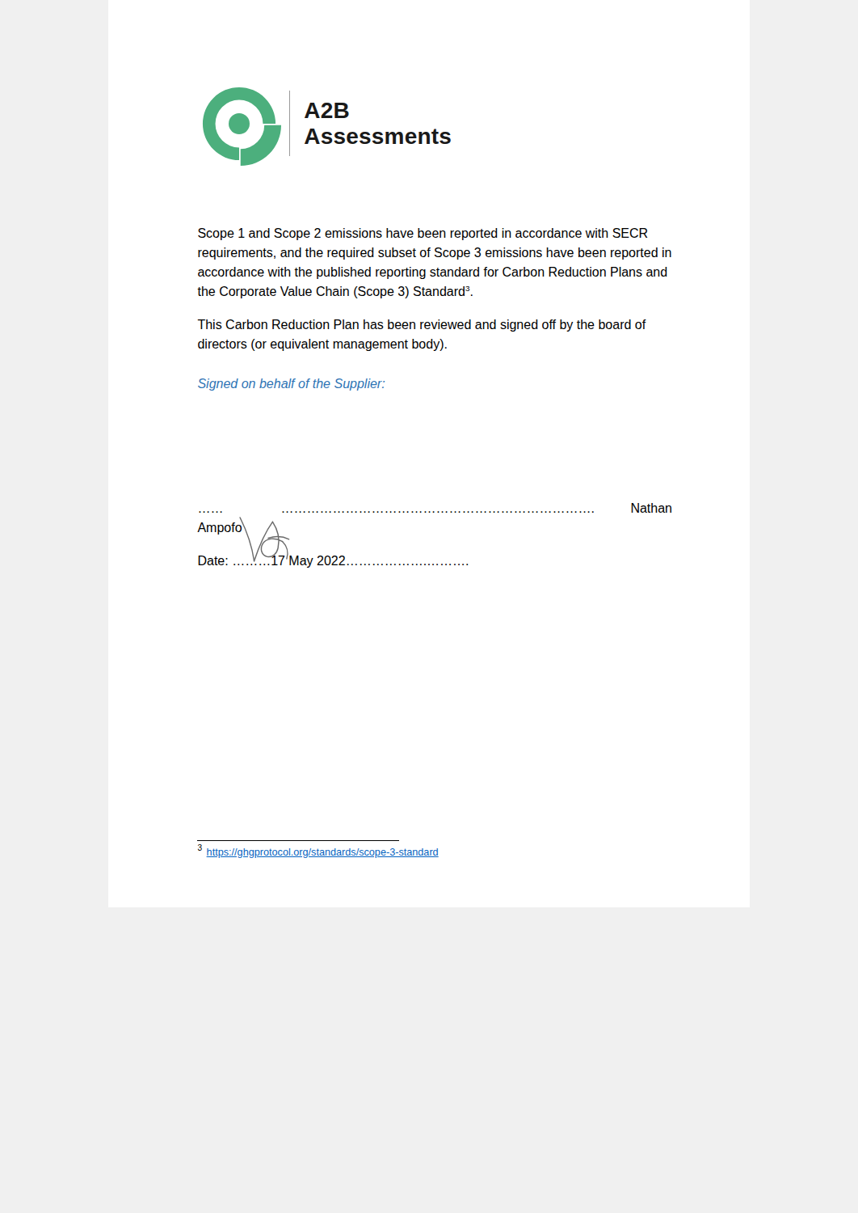A2B
Assessments
Scope 1 and Scope 2 emissions have been reported in accordance with SECR requirements, and the required subset of Scope 3 emissions have been reported in accordance with the published reporting standard for Carbon Reduction Plans and the Corporate Value Chain (Scope 3) Standard3.
This Carbon Reduction Plan has been reviewed and signed off by the board of directors (or equivalent management body).
Signed on behalf of the Supplier:
…… ………………………………………………………………. Nathan
Ampofo
Date: ………17 May 2022……………….……….
3 https://ghgprotocol.org/standards/scope-3-standard